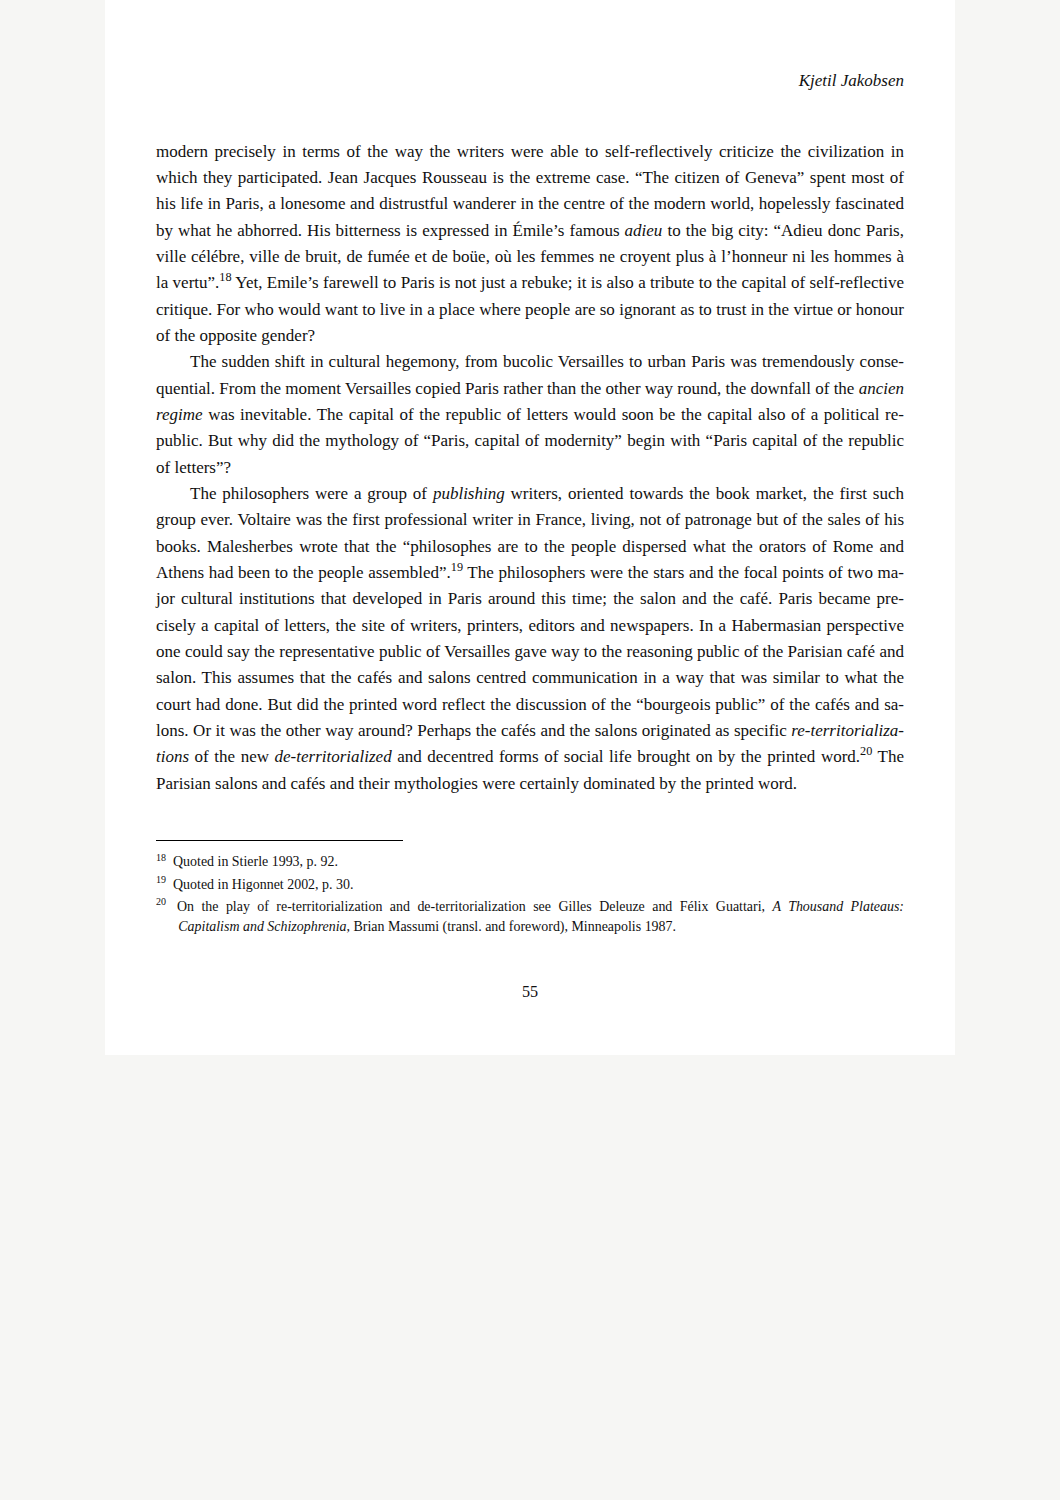Kjetil Jakobsen
modern precisely in terms of the way the writers were able to self-reflectively criticize the civilization in which they participated. Jean Jacques Rousseau is the extreme case. “The citizen of Geneva” spent most of his life in Paris, a lonesome and distrustful wanderer in the centre of the modern world, hopelessly fascinated by what he abhorred. His bitterness is expressed in Émile’s famous adieu to the big city: “Adieu donc Paris, ville célébre, ville de bruit, de fumée et de boüe, où les femmes ne croyent plus à l’honneur ni les hommes à la vertu”.18 Yet, Emile’s farewell to Paris is not just a rebuke; it is also a tribute to the capital of self-reflective critique. For who would want to live in a place where people are so ignorant as to trust in the virtue or honour of the opposite gender?
The sudden shift in cultural hegemony, from bucolic Versailles to urban Paris was tremendously consequential. From the moment Versailles copied Paris rather than the other way round, the downfall of the ancien regime was inevitable. The capital of the republic of letters would soon be the capital also of a political republic. But why did the mythology of “Paris, capital of modernity” begin with “Paris capital of the republic of letters”?
The philosophers were a group of publishing writers, oriented towards the book market, the first such group ever. Voltaire was the first professional writer in France, living, not of patronage but of the sales of his books. Malesherbes wrote that the “philosophes are to the people dispersed what the orators of Rome and Athens had been to the people assembled”.19 The philosophers were the stars and the focal points of two major cultural institutions that developed in Paris around this time; the salon and the café. Paris became precisely a capital of letters, the site of writers, printers, editors and newspapers. In a Habermasian perspective one could say the representative public of Versailles gave way to the reasoning public of the Parisian café and salon. This assumes that the cafés and salons centred communication in a way that was similar to what the court had done. But did the printed word reflect the discussion of the “bourgeois public” of the cafés and salons. Or it was the other way around? Perhaps the cafés and the salons originated as specific re-territorializations of the new de-territorialized and decentred forms of social life brought on by the printed word.20 The Parisian salons and cafés and their mythologies were certainly dominated by the printed word.
18 Quoted in Stierle 1993, p. 92.
19 Quoted in Higonnet 2002, p. 30.
20 On the play of re-territorialization and de-territorialization see Gilles Deleuze and Félix Guattari, A Thousand Plateaus: Capitalism and Schizophrenia, Brian Massumi (transl. and foreword), Minneapolis 1987.
55